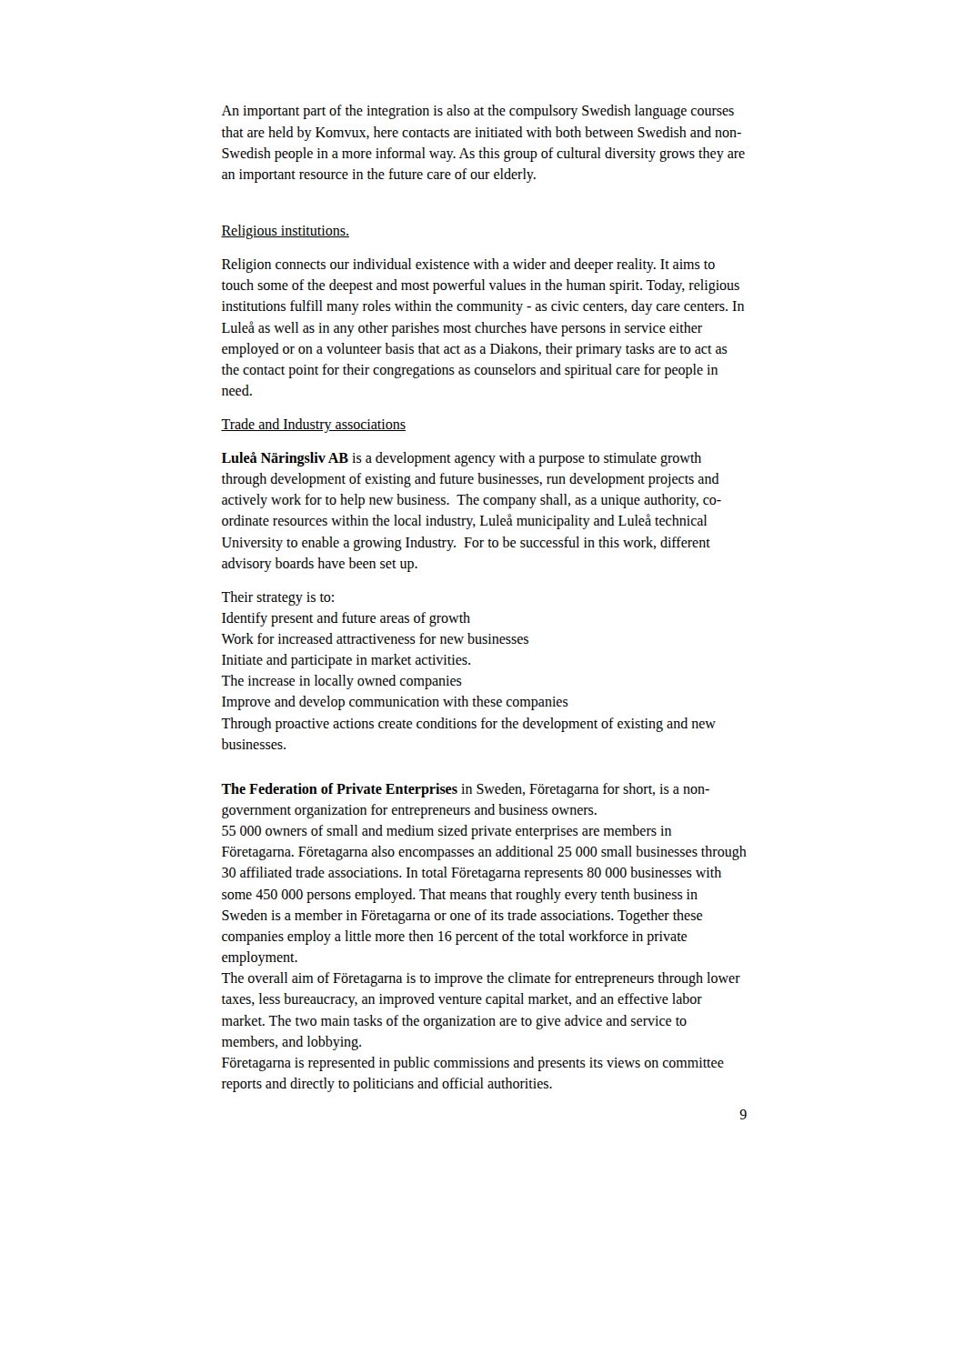An important part of the integration is also at the compulsory Swedish language courses that are held by Komvux, here contacts are initiated with both between Swedish and non-Swedish people in a more informal way. As this group of cultural diversity grows they are an important resource in the future care of our elderly.
Religious institutions.
Religion connects our individual existence with a wider and deeper reality. It aims to touch some of the deepest and most powerful values in the human spirit. Today, religious institutions fulfill many roles within the community - as civic centers, day care centers. In Luleå as well as in any other parishes most churches have persons in service either employed or on a volunteer basis that act as a Diakons, their primary tasks are to act as the contact point for their congregations as counselors and spiritual care for people in need.
Trade and Industry associations
Luleå Näringsliv AB is a development agency with a purpose to stimulate growth through development of existing and future businesses, run development projects and actively work for to help new business. The company shall, as a unique authority, co-ordinate resources within the local industry, Luleå municipality and Luleå technical University to enable a growing Industry. For to be successful in this work, different advisory boards have been set up.
Their strategy is to:
Identify present and future areas of growth
Work for increased attractiveness for new businesses
Initiate and participate in market activities.
The increase in locally owned companies
Improve and develop communication with these companies
Through proactive actions create conditions for the development of existing and new businesses.
The Federation of Private Enterprises in Sweden, Företagarna for short, is a non-government organization for entrepreneurs and business owners.
55 000 owners of small and medium sized private enterprises are members in Företagarna. Företagarna also encompasses an additional 25 000 small businesses through 30 affiliated trade associations. In total Företagarna represents 80 000 businesses with some 450 000 persons employed. That means that roughly every tenth business in Sweden is a member in Företagarna or one of its trade associations. Together these companies employ a little more then 16 percent of the total workforce in private employment.
The overall aim of Företagarna is to improve the climate for entrepreneurs through lower taxes, less bureaucracy, an improved venture capital market, and an effective labor market. The two main tasks of the organization are to give advice and service to members, and lobbying.
Företagarna is represented in public commissions and presents its views on committee reports and directly to politicians and official authorities.
9